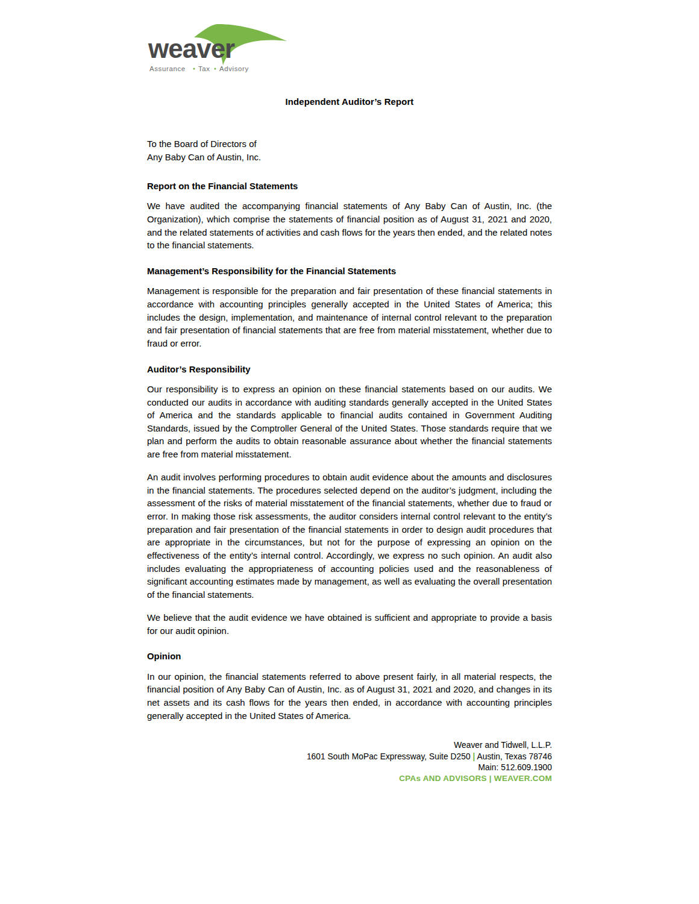weaver Assurance Tax Advisory
Independent Auditor’s Report
To the Board of Directors of
Any Baby Can of Austin, Inc.
Report on the Financial Statements
We have audited the accompanying financial statements of Any Baby Can of Austin, Inc. (the Organization), which comprise the statements of financial position as of August 31, 2021 and 2020, and the related statements of activities and cash flows for the years then ended, and the related notes to the financial statements.
Management’s Responsibility for the Financial Statements
Management is responsible for the preparation and fair presentation of these financial statements in accordance with accounting principles generally accepted in the United States of America; this includes the design, implementation, and maintenance of internal control relevant to the preparation and fair presentation of financial statements that are free from material misstatement, whether due to fraud or error.
Auditor’s Responsibility
Our responsibility is to express an opinion on these financial statements based on our audits. We conducted our audits in accordance with auditing standards generally accepted in the United States of America and the standards applicable to financial audits contained in Government Auditing Standards, issued by the Comptroller General of the United States. Those standards require that we plan and perform the audits to obtain reasonable assurance about whether the financial statements are free from material misstatement.
An audit involves performing procedures to obtain audit evidence about the amounts and disclosures in the financial statements. The procedures selected depend on the auditor’s judgment, including the assessment of the risks of material misstatement of the financial statements, whether due to fraud or error. In making those risk assessments, the auditor considers internal control relevant to the entity’s preparation and fair presentation of the financial statements in order to design audit procedures that are appropriate in the circumstances, but not for the purpose of expressing an opinion on the effectiveness of the entity’s internal control. Accordingly, we express no such opinion. An audit also includes evaluating the appropriateness of accounting policies used and the reasonableness of significant accounting estimates made by management, as well as evaluating the overall presentation of the financial statements.
We believe that the audit evidence we have obtained is sufficient and appropriate to provide a basis for our audit opinion.
Opinion
In our opinion, the financial statements referred to above present fairly, in all material respects, the financial position of Any Baby Can of Austin, Inc. as of August 31, 2021 and 2020, and changes in its net assets and its cash flows for the years then ended, in accordance with accounting principles generally accepted in the United States of America.
Weaver and Tidwell, L.L.P.
1601 South MoPac Expressway, Suite D250 | Austin, Texas 78746
Main: 512.609.1900
CPAs AND ADVISORS | WEAVER.COM